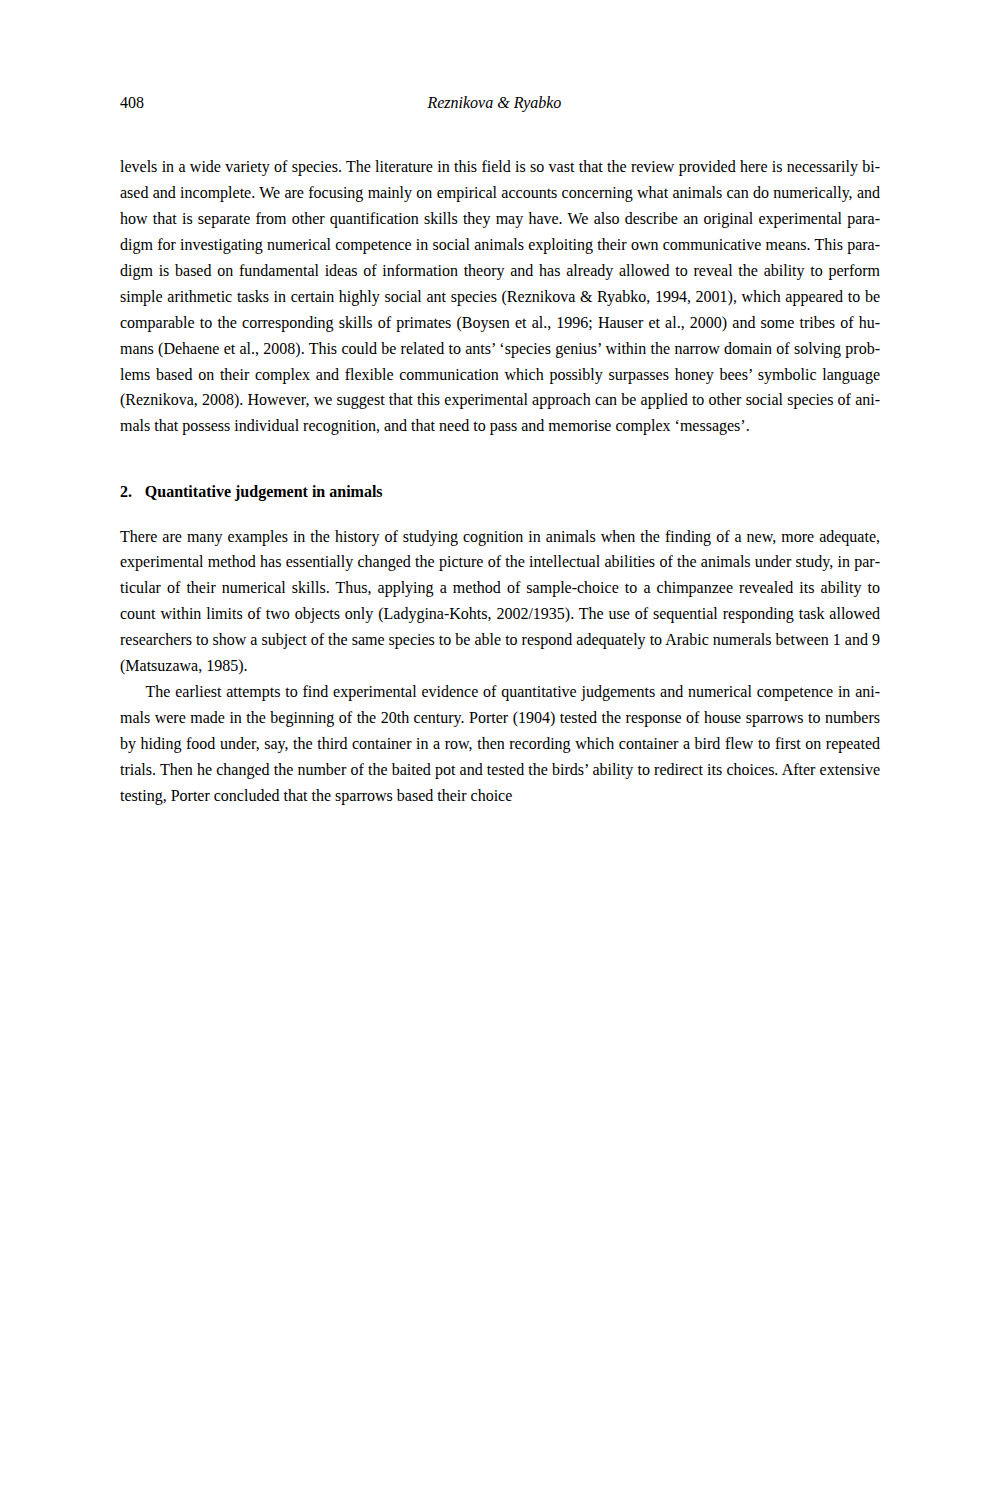408 Reznikova & Ryabko
levels in a wide variety of species. The literature in this field is so vast that the review provided here is necessarily biased and incomplete. We are focusing mainly on empirical accounts concerning what animals can do numerically, and how that is separate from other quantification skills they may have. We also describe an original experimental paradigm for investigating numerical competence in social animals exploiting their own communicative means. This paradigm is based on fundamental ideas of information theory and has already allowed to reveal the ability to perform simple arithmetic tasks in certain highly social ant species (Reznikova & Ryabko, 1994, 2001), which appeared to be comparable to the corresponding skills of primates (Boysen et al., 1996; Hauser et al., 2000) and some tribes of humans (Dehaene et al., 2008). This could be related to ants’ ‘species genius’ within the narrow domain of solving problems based on their complex and flexible communication which possibly surpasses honey bees’ symbolic language (Reznikova, 2008). However, we suggest that this experimental approach can be applied to other social species of animals that possess individual recognition, and that need to pass and memorise complex ‘messages’.
2. Quantitative judgement in animals
There are many examples in the history of studying cognition in animals when the finding of a new, more adequate, experimental method has essentially changed the picture of the intellectual abilities of the animals under study, in particular of their numerical skills. Thus, applying a method of sample-choice to a chimpanzee revealed its ability to count within limits of two objects only (Ladygina-Kohts, 2002/1935). The use of sequential responding task allowed researchers to show a subject of the same species to be able to respond adequately to Arabic numerals between 1 and 9 (Matsuzawa, 1985).
The earliest attempts to find experimental evidence of quantitative judgements and numerical competence in animals were made in the beginning of the 20th century. Porter (1904) tested the response of house sparrows to numbers by hiding food under, say, the third container in a row, then recording which container a bird flew to first on repeated trials. Then he changed the number of the baited pot and tested the birds’ ability to redirect its choices. After extensive testing, Porter concluded that the sparrows based their choice